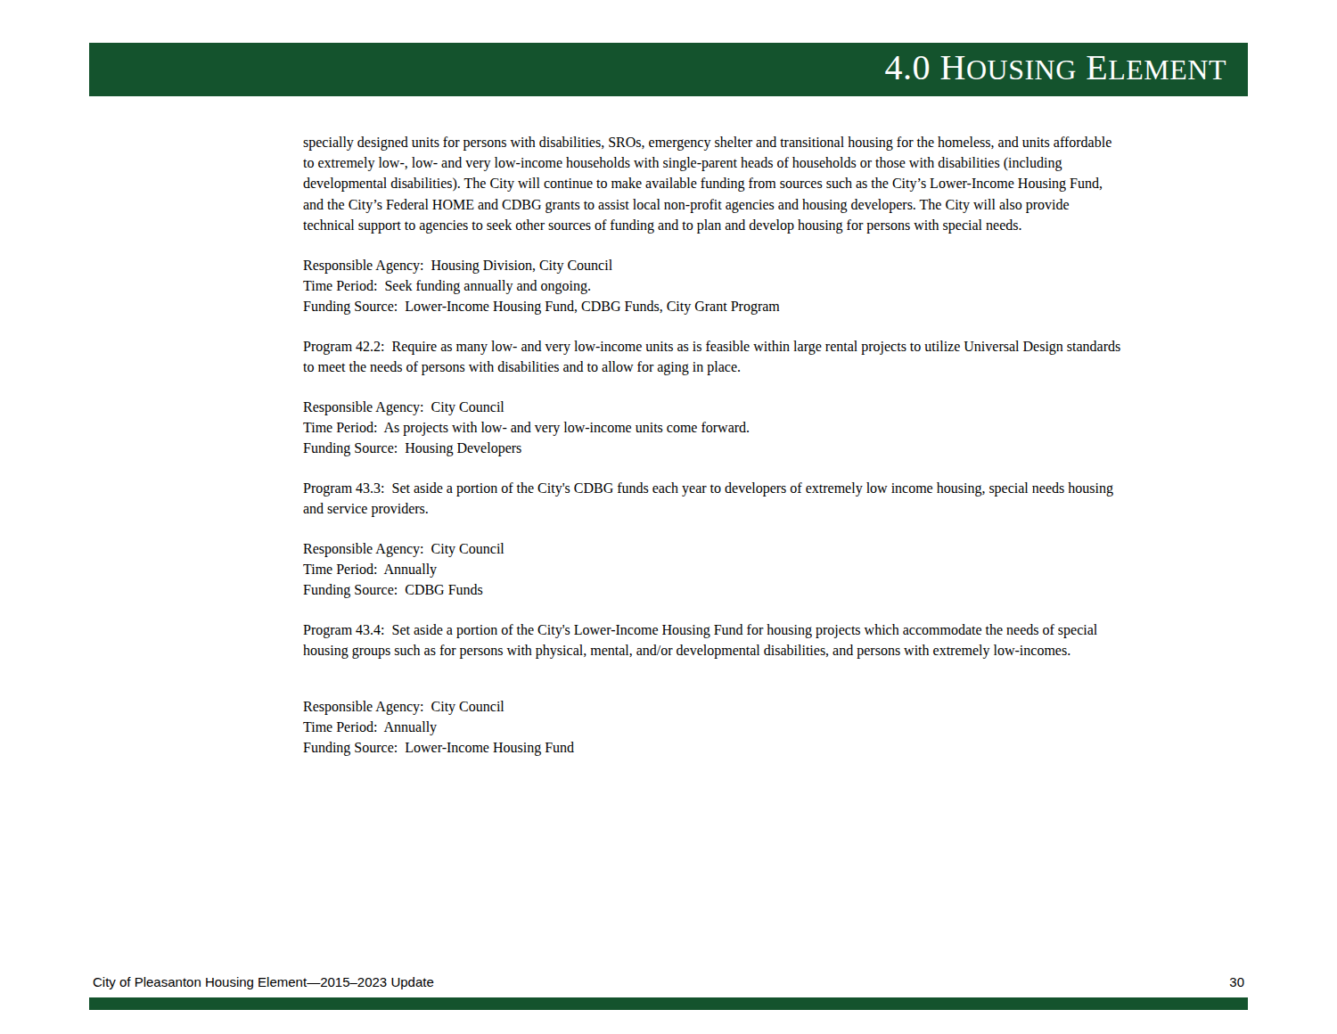4.0 HOUSING ELEMENT
specially designed units for persons with disabilities, SROs, emergency shelter and transitional housing for the homeless, and units affordable to extremely low-, low- and very low-income households with single-parent heads of households or those with disabilities (including developmental disabilities). The City will continue to make available funding from sources such as the City’s Lower-Income Housing Fund, and the City’s Federal HOME and CDBG grants to assist local non-profit agencies and housing developers. The City will also provide technical support to agencies to seek other sources of funding and to plan and develop housing for persons with special needs.
Responsible Agency: Housing Division, City Council Time Period: Seek funding annually and ongoing. Funding Source: Lower-Income Housing Fund, CDBG Funds, City Grant Program
Program 42.2: Require as many low- and very low-income units as is feasible within large rental projects to utilize Universal Design standards to meet the needs of persons with disabilities and to allow for aging in place.
Responsible Agency: City Council Time Period: As projects with low- and very low-income units come forward. Funding Source: Housing Developers
Program 43.3: Set aside a portion of the City's CDBG funds each year to developers of extremely low income housing, special needs housing and service providers.
Responsible Agency: City Council Time Period: Annually Funding Source: CDBG Funds
Program 43.4: Set aside a portion of the City's Lower-Income Housing Fund for housing projects which accommodate the needs of special housing groups such as for persons with physical, mental, and/or developmental disabilities, and persons with extremely low-incomes.
Responsible Agency: City Council Time Period: Annually Funding Source: Lower-Income Housing Fund
City of Pleasanton Housing Element—2015–2023 Update 30